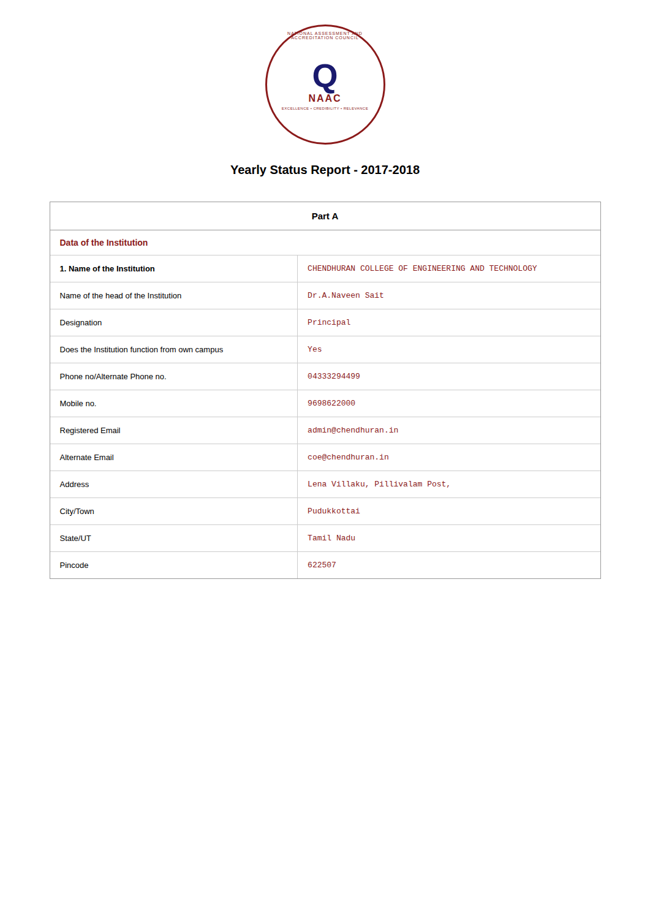National Assessment and Accreditation Council
Q
NAAC
EXCELLENCE • CREDIBILITY • RELEVANCE
Yearly Status Report - 2017-2018
Part A
Data of the Institution
| 1. Name of the Institution | CHENDHURAN COLLEGE OF ENGINEERING AND TECHNOLOGY |
| Name of the head of the Institution | Dr.A.Naveen Sait |
| Designation | Principal |
| Does the Institution function from own campus | Yes |
| Phone no/Alternate Phone no. | 04333294499 |
| Mobile no. | 9698622000 |
| Registered Email | admin@chendhuran.in |
| Alternate Email | coe@chendhuran.in |
| Address | Lena Villaku, Pillivalam Post, |
| City/Town | Pudukkottai |
| State/UT | Tamil Nadu |
| Pincode | 622507 |